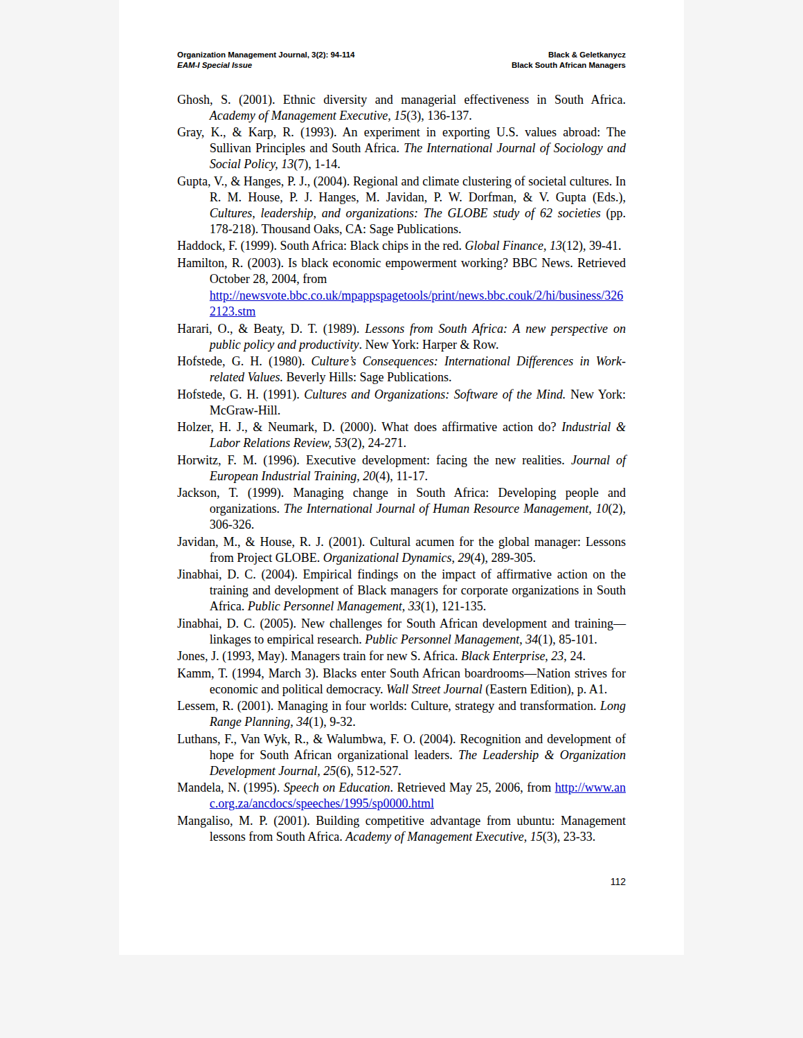Organization Management Journal, 3(2): 94-114
Black & Geletkanycz
EAM-I Special Issue
Black South African Managers
Ghosh, S. (2001). Ethnic diversity and managerial effectiveness in South Africa. Academy of Management Executive, 15(3), 136-137.
Gray, K., & Karp, R. (1993). An experiment in exporting U.S. values abroad: The Sullivan Principles and South Africa. The International Journal of Sociology and Social Policy, 13(7), 1-14.
Gupta, V., & Hanges, P. J., (2004). Regional and climate clustering of societal cultures. In R. M. House, P. J. Hanges, M. Javidan, P. W. Dorfman, & V. Gupta (Eds.), Cultures, leadership, and organizations: The GLOBE study of 62 societies (pp. 178-218). Thousand Oaks, CA: Sage Publications.
Haddock, F. (1999). South Africa: Black chips in the red. Global Finance, 13(12), 39-41.
Hamilton, R. (2003). Is black economic empowerment working? BBC News. Retrieved October 28, 2004, from
http://newsvote.bbc.co.uk/mpappspagetools/print/news.bbc.couk/2/hi/business/3262123.stm
Harari, O., & Beaty, D. T. (1989). Lessons from South Africa: A new perspective on public policy and productivity. New York: Harper & Row.
Hofstede, G. H. (1980). Culture’s Consequences: International Differences in Work-related Values. Beverly Hills: Sage Publications.
Hofstede, G. H. (1991). Cultures and Organizations: Software of the Mind. New York: McGraw-Hill.
Holzer, H. J., & Neumark, D. (2000). What does affirmative action do? Industrial & Labor Relations Review, 53(2), 24-271.
Horwitz, F. M. (1996). Executive development: facing the new realities. Journal of European Industrial Training, 20(4), 11-17.
Jackson, T. (1999). Managing change in South Africa: Developing people and organizations. The International Journal of Human Resource Management, 10(2), 306-326.
Javidan, M., & House, R. J. (2001). Cultural acumen for the global manager: Lessons from Project GLOBE. Organizational Dynamics, 29(4), 289-305.
Jinabhai, D. C. (2004). Empirical findings on the impact of affirmative action on the training and development of Black managers for corporate organizations in South Africa. Public Personnel Management, 33(1), 121-135.
Jinabhai, D. C. (2005). New challenges for South African development and training—linkages to empirical research. Public Personnel Management, 34(1), 85-101.
Jones, J. (1993, May). Managers train for new S. Africa. Black Enterprise, 23, 24.
Kamm, T. (1994, March 3). Blacks enter South African boardrooms—Nation strives for economic and political democracy. Wall Street Journal (Eastern Edition), p. A1.
Lessem, R. (2001). Managing in four worlds: Culture, strategy and transformation. Long Range Planning, 34(1), 9-32.
Luthans, F., Van Wyk, R., & Walumbwa, F. O. (2004). Recognition and development of hope for South African organizational leaders. The Leadership & Organization Development Journal, 25(6), 512-527.
Mandela, N. (1995). Speech on Education. Retrieved May 25, 2006, from http://www.anc.org.za/ancdocs/speeches/1995/sp0000.html
Mangaliso, M. P. (2001). Building competitive advantage from ubuntu: Management lessons from South Africa. Academy of Management Executive, 15(3), 23-33.
112